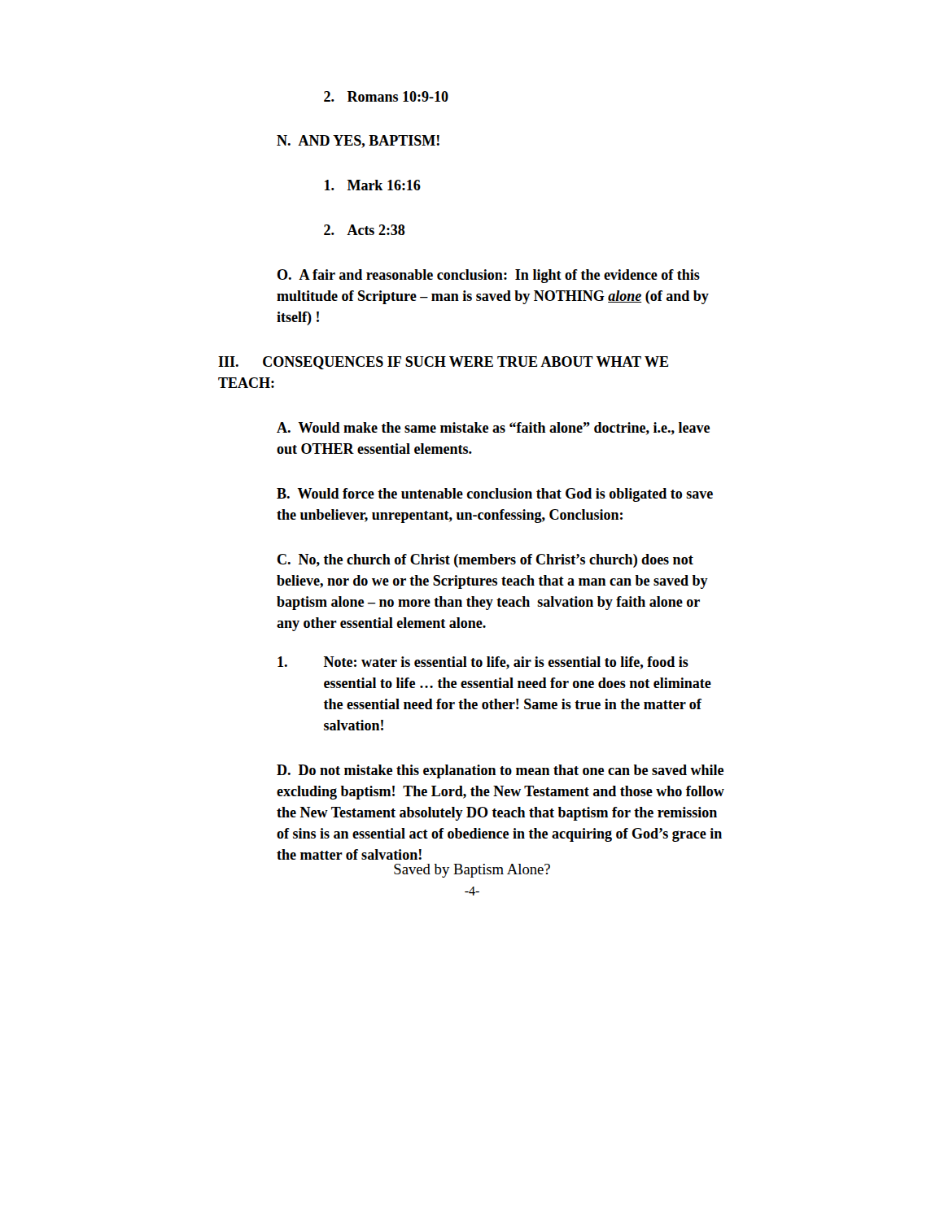2. Romans 10:9-10
N. AND YES, BAPTISM!
1. Mark 16:16
2. Acts 2:38
O. A fair and reasonable conclusion: In light of the evidence of this multitude of Scripture – man is saved by NOTHING alone (of and by itself) !
III. CONSEQUENCES IF SUCH WERE TRUE ABOUT WHAT WE TEACH:
A. Would make the same mistake as “faith alone” doctrine, i.e., leave out OTHER essential elements.
B. Would force the untenable conclusion that God is obligated to save the unbeliever, unrepentant, un-confessing, Conclusion:
C. No, the church of Christ (members of Christ’s church) does not believe, nor do we or the Scriptures teach that a man can be saved by baptism alone – no more than they teach salvation by faith alone or any other essential element alone.
1. Note: water is essential to life, air is essential to life, food is essential to life … the essential need for one does not eliminate the essential need for the other! Same is true in the matter of salvation!
D. Do not mistake this explanation to mean that one can be saved while excluding baptism! The Lord, the New Testament and those who follow the New Testament absolutely DO teach that baptism for the remission of sins is an essential act of obedience in the acquiring of God’s grace in the matter of salvation!
Saved by Baptism Alone?
-4-